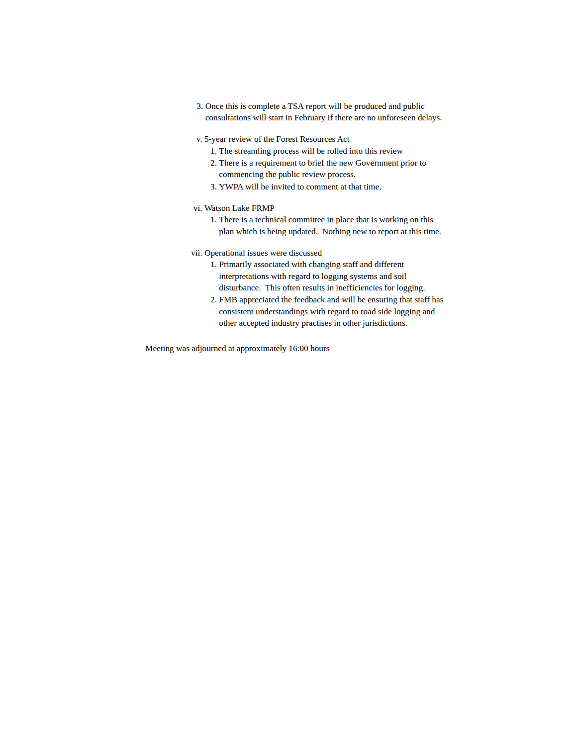Once this is complete a TSA report will be produced and public consultations will start in February if there are no unforeseen delays.
5-year review of the Forest Resources Act
The streamling process will be rolled into this review
There is a requirement to brief the new Government prior to commencing the public review process.
YWPA will be invited to comment at that time.
Watson Lake FRMP
There is a technical committee in place that is working on this plan which is being updated. Nothing new to report at this time.
Operational issues were discussed
Primarily associated with changing staff and different interpretations with regard to logging systems and soil disturbance. This often results in inefficiencies for logging.
FMB appreciated the feedback and will be ensuring that staff has consistent understandings with regard to road side logging and other accepted industry practises in other jurisdictions.
Meeting was adjourned at approximately 16:00 hours